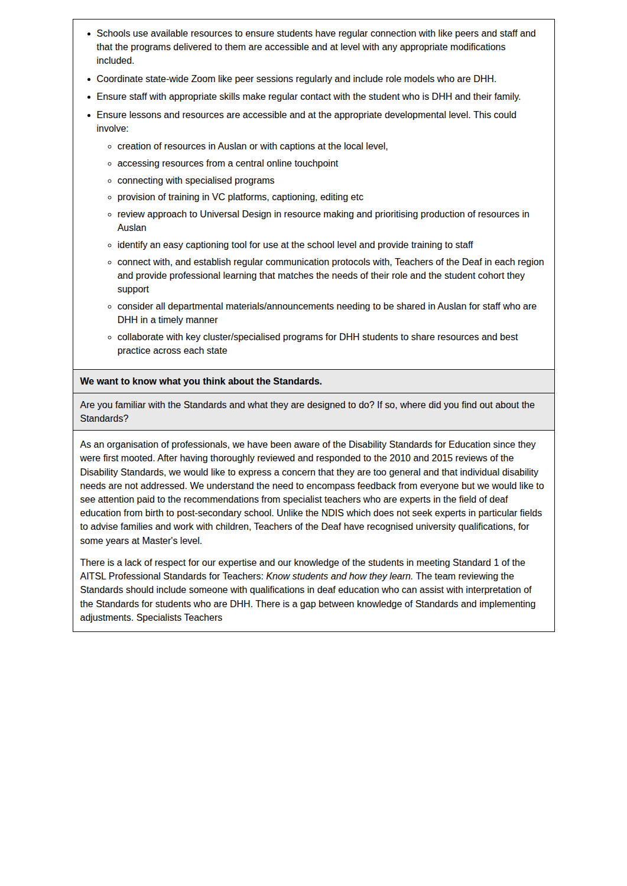Schools use available resources to ensure students have regular connection with like peers and staff and that the programs delivered to them are accessible and at level with any appropriate modifications included.
Coordinate state-wide Zoom like peer sessions regularly and include role models who are DHH.
Ensure staff with appropriate skills make regular contact with the student who is DHH and their family.
Ensure lessons and resources are accessible and at the appropriate developmental level. This could involve:
creation of resources in Auslan or with captions at the local level,
accessing resources from a central online touchpoint
connecting with specialised programs
provision of training in VC platforms, captioning, editing etc
review approach to Universal Design in resource making and prioritising production of resources in Auslan
identify an easy captioning tool for use at the school level and provide training to staff
connect with, and establish regular communication protocols with, Teachers of the Deaf in each region and provide professional learning that matches the needs of their role and the student cohort they support
consider all departmental materials/announcements needing to be shared in Auslan for staff who are DHH in a timely manner
collaborate with key cluster/specialised programs for DHH students to share resources and best practice across each state
We want to know what you think about the Standards.
Are you familiar with the Standards and what they are designed to do? If so, where did you find out about the Standards?
As an organisation of professionals, we have been aware of the Disability Standards for Education since they were first mooted. After having thoroughly reviewed and responded to the 2010 and 2015 reviews of the Disability Standards, we would like to express a concern that they are too general and that individual disability needs are not addressed. We understand the need to encompass feedback from everyone but we would like to see attention paid to the recommendations from specialist teachers who are experts in the field of deaf education from birth to post-secondary school. Unlike the NDIS which does not seek experts in particular fields to advise families and work with children, Teachers of the Deaf have recognised university qualifications, for some years at Master's level.
There is a lack of respect for our expertise and our knowledge of the students in meeting Standard 1 of the AITSL Professional Standards for Teachers: Know students and how they learn. The team reviewing the Standards should include someone with qualifications in deaf education who can assist with interpretation of the Standards for students who are DHH. There is a gap between knowledge of Standards and implementing adjustments. Specialists Teachers